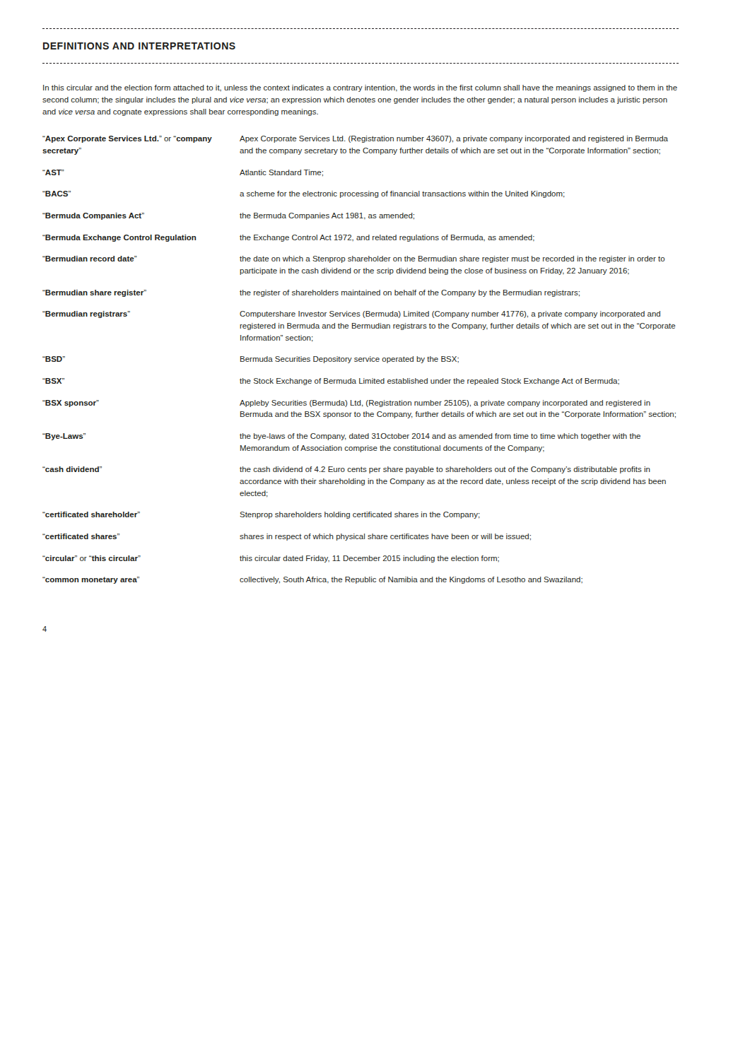DEFINITIONS AND INTERPRETATIONS
In this circular and the election form attached to it, unless the context indicates a contrary intention, the words in the first column shall have the meanings assigned to them in the second column; the singular includes the plural and vice versa; an expression which denotes one gender includes the other gender; a natural person includes a juristic person and vice versa and cognate expressions shall bear corresponding meanings.
| “ Apex Corporate Services Ltd. ” or “ company secretary ” | Apex Corporate Services Ltd. (Registration number 43607), a private company incorporated and registered in Bermuda and the company secretary to the Company further details of which are set out in the “Corporate Information” section; |
| “ AST ” | Atlantic Standard Time; |
| “ BACS ” | a scheme for the electronic processing of financial transactions within the United Kingdom; |
| “ Bermuda Companies Act ” | the Bermuda Companies Act 1981, as amended; |
| “ Bermuda Exchange Control Regulation | the Exchange Control Act 1972, and related regulations of Bermuda, as amended; |
| “ Bermudian record date ” | the date on which a Stenprop shareholder on the Bermudian share register must be recorded in the register in order to participate in the cash dividend or the scrip dividend being the close of business on Friday, 22 January 2016; |
| “ Bermudian share register ” | the register of shareholders maintained on behalf of the Company by the Bermudian registrars; |
| “ Bermudian registrars ” | Computershare Investor Services (Bermuda) Limited (Company number 41776), a private company incorporated and registered in Bermuda and the Bermudian registrars to the Company, further details of which are set out in the “Corporate Information” section; |
| “ BSD ” | Bermuda Securities Depository service operated by the BSX; |
| “ BSX ” | the Stock Exchange of Bermuda Limited established under the repealed Stock Exchange Act of Bermuda; |
| “ BSX sponsor ” | Appleby Securities (Bermuda) Ltd, (Registration number 25105), a private company incorporated and registered in Bermuda and the BSX sponsor to the Company, further details of which are set out in the “Corporate Information” section; |
| “ Bye-Laws ” | the bye-laws of the Company, dated 31October 2014 and as amended from time to time which together with the Memorandum of Association comprise the constitutional documents of the Company; |
| “ cash dividend ” | the cash dividend of 4.2 Euro cents per share payable to shareholders out of the Company’s distributable profits in accordance with their shareholding in the Company as at the record date, unless receipt of the scrip dividend has been elected; |
| “ certificated shareholder ” | Stenprop shareholders holding certificated shares in the Company; |
| “ certificated shares ” | shares in respect of which physical share certificates have been or will be issued; |
| “ circular ” or “ this circular ” | this circular dated Friday, 11 December 2015 including the election form; |
| “ common monetary area ” | collectively, South Africa, the Republic of Namibia and the Kingdoms of Lesotho and Swaziland; |
4